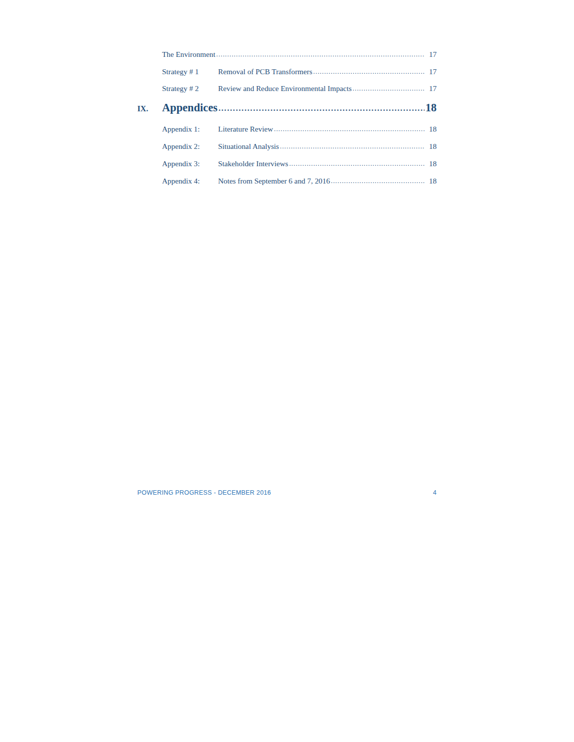The Environment ........................................................................................................................................... 17
Strategy # 1 Removal of PCB Transformers ....................................................................................................... 17
Strategy # 2 Review and Reduce Environmental Impacts ..................................................................................... 17
IX. Appendices ............................................................................................................. 18
Appendix 1: Literature Review ............................................................................................................................. 18
Appendix 2: Situational Analysis .......................................................................................................................... 18
Appendix 3: Stakeholder Interviews .................................................................................................................... 18
Appendix 4: Notes from September 6 and 7, 2016 ............................................................................................. 18
POWERING PROGRESS - DECEMBER 2016 4